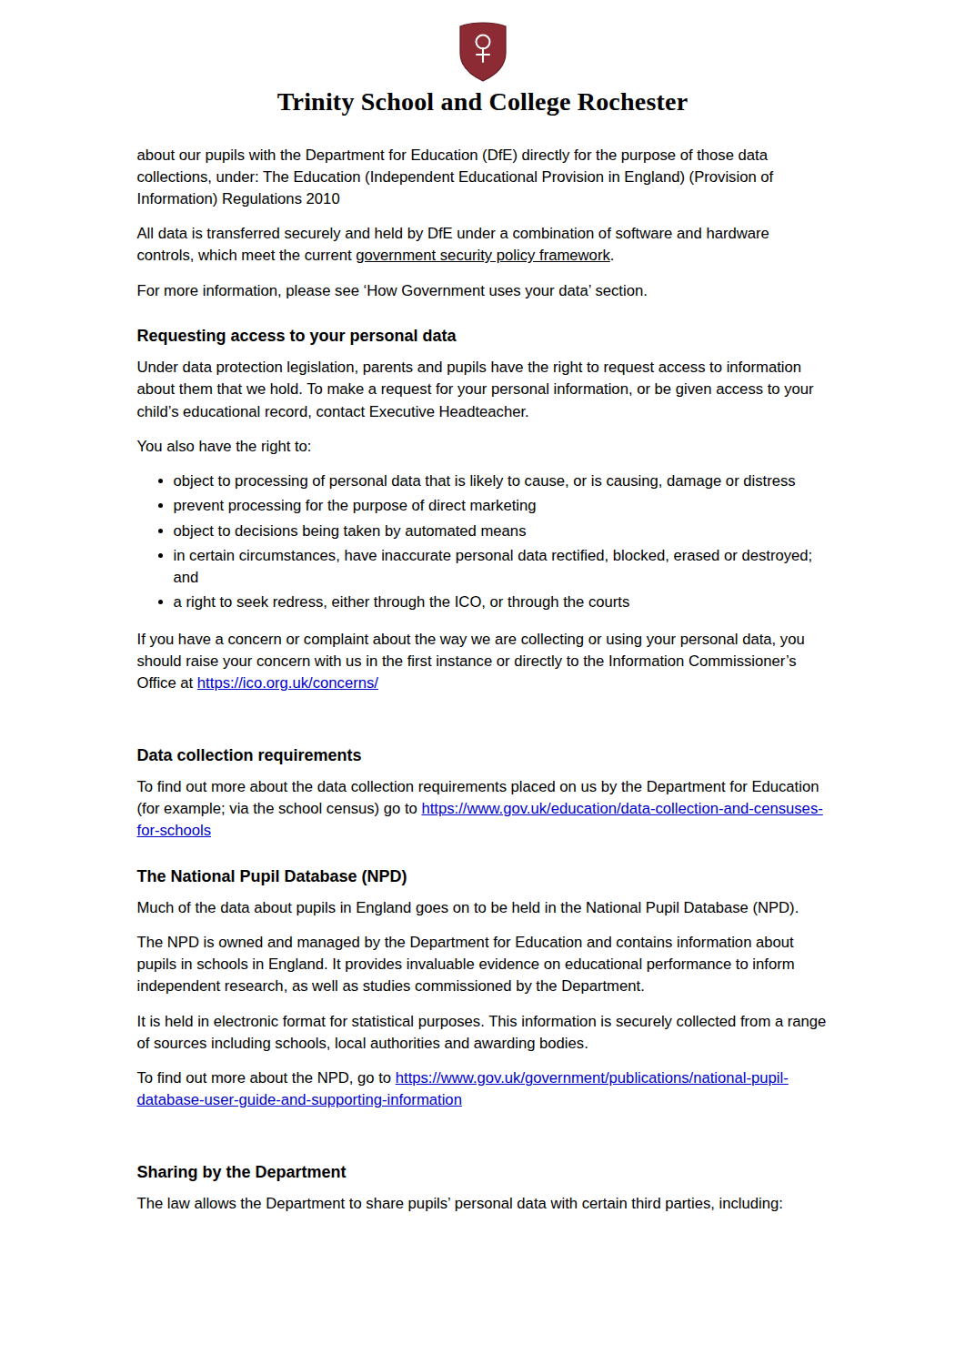Trinity School and College Rochester
about our pupils with the Department for Education (DfE) directly for the purpose of those data collections, under: The Education (Independent Educational Provision in England) (Provision of Information) Regulations 2010
All data is transferred securely and held by DfE under a combination of software and hardware controls, which meet the current government security policy framework.
For more information, please see ‘How Government uses your data’ section.
Requesting access to your personal data
Under data protection legislation, parents and pupils have the right to request access to information about them that we hold. To make a request for your personal information, or be given access to your child’s educational record, contact Executive Headteacher.
You also have the right to:
object to processing of personal data that is likely to cause, or is causing, damage or distress
prevent processing for the purpose of direct marketing
object to decisions being taken by automated means
in certain circumstances, have inaccurate personal data rectified, blocked, erased or destroyed; and
a right to seek redress, either through the ICO, or through the courts
If you have a concern or complaint about the way we are collecting or using your personal data, you should raise your concern with us in the first instance or directly to the Information Commissioner’s Office at https://ico.org.uk/concerns/
Data collection requirements
To find out more about the data collection requirements placed on us by the Department for Education (for example; via the school census) go to https://www.gov.uk/education/data-collection-and-censuses-for-schools
The National Pupil Database (NPD)
Much of the data about pupils in England goes on to be held in the National Pupil Database (NPD).
The NPD is owned and managed by the Department for Education and contains information about pupils in schools in England. It provides invaluable evidence on educational performance to inform independent research, as well as studies commissioned by the Department.
It is held in electronic format for statistical purposes. This information is securely collected from a range of sources including schools, local authorities and awarding bodies.
To find out more about the NPD, go to https://www.gov.uk/government/publications/national-pupil-database-user-guide-and-supporting-information
Sharing by the Department
The law allows the Department to share pupils’ personal data with certain third parties, including: